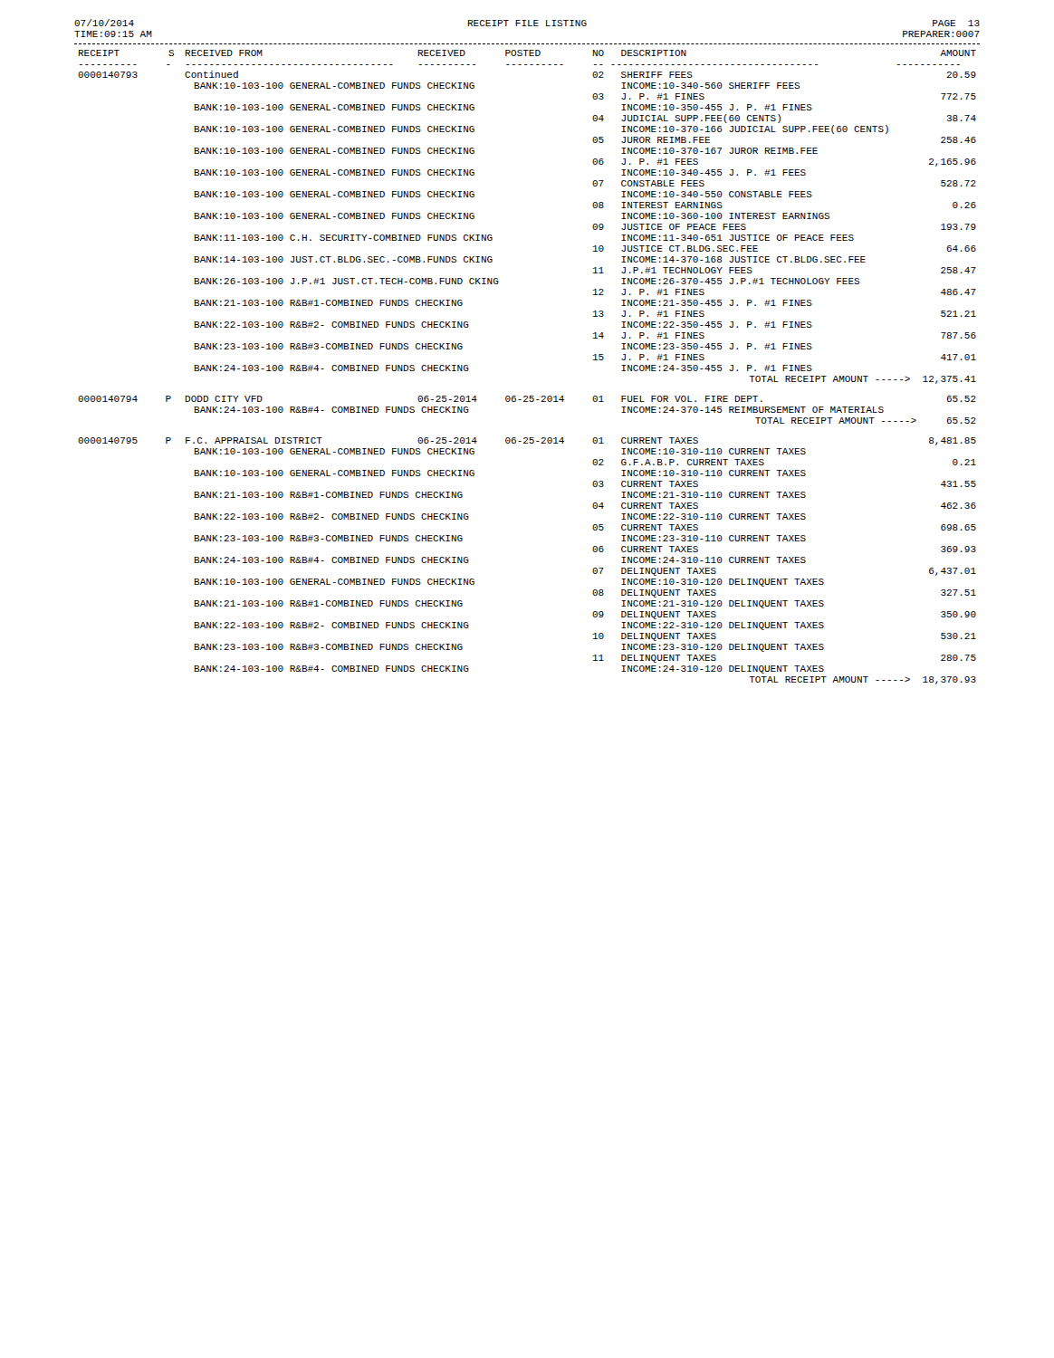07/10/2014
TIME:09:15 AM
RECEIPT FILE LISTING
PAGE 13
PREPARER:0007
| RECEIPT | S | RECEIVED FROM | RECEIVED | POSTED | NO | DESCRIPTION | AMOUNT |
| --- | --- | --- | --- | --- | --- | --- | --- |
| ---------- | - | ----------------------------------- | ---------- | ---------- | -- ----------------------------------- | ----------- |
| 0000140793 | | Continued | | | 02 | SHERIFF FEES | 20.59 |
| | | BANK:10-103-100 GENERAL-COMBINED FUNDS CHECKING | INCOME:10-340-560 SHERIFF FEES |
| | | | | | 03 | J. P. #1 FINES | 772.75 |
| | | BANK:10-103-100 GENERAL-COMBINED FUNDS CHECKING | INCOME:10-350-455 J. P. #1 FINES |
| | | | | | 04 | JUDICIAL SUPP.FEE(60 CENTS) | 38.74 |
| | | BANK:10-103-100 GENERAL-COMBINED FUNDS CHECKING | INCOME:10-370-166 JUDICIAL SUPP.FEE(60 CENTS) |
| | | | | | 05 | JUROR REIMB.FEE | 258.46 |
| | | BANK:10-103-100 GENERAL-COMBINED FUNDS CHECKING | INCOME:10-370-167 JUROR REIMB.FEE |
| | | | | | 06 | J. P. #1 FEES | 2,165.96 |
| | | BANK:10-103-100 GENERAL-COMBINED FUNDS CHECKING | INCOME:10-340-455 J. P. #1 FEES |
| | | | | | 07 | CONSTABLE FEES | 528.72 |
| | | BANK:10-103-100 GENERAL-COMBINED FUNDS CHECKING | INCOME:10-340-550 CONSTABLE FEES |
| | | | | | 08 | INTEREST EARNINGS | 0.26 |
| | | BANK:10-103-100 GENERAL-COMBINED FUNDS CHECKING | INCOME:10-360-100 INTEREST EARNINGS |
| | | | | | 09 | JUSTICE OF PEACE FEES | 193.79 |
| | | BANK:11-103-100 C.H. SECURITY-COMBINED FUNDS CKING | INCOME:11-340-651 JUSTICE OF PEACE FEES |
| | | | | | 10 | JUSTICE CT.BLDG.SEC.FEE | 64.66 |
| | | BANK:14-103-100 JUST.CT.BLDG.SEC.-COMB.FUNDS CKING | INCOME:14-370-168 JUSTICE CT.BLDG.SEC.FEE |
| | | | | | 11 | J.P.#1 TECHNOLOGY FEES | 258.47 |
| | | BANK:26-103-100 J.P.#1 JUST.CT.TECH-COMB.FUND CKING | INCOME:26-370-455 J.P.#1 TECHNOLOGY FEES |
| | | | | | 12 | J. P. #1 FINES | 486.47 |
| | | BANK:21-103-100 R&B#1-COMBINED FUNDS CHECKING | INCOME:21-350-455 J. P. #1 FINES |
| | | | | | 13 | J. P. #1 FINES | 521.21 |
| | | BANK:22-103-100 R&B#2- COMBINED FUNDS CHECKING | INCOME:22-350-455 J. P. #1 FINES |
| | | | | | 14 | J. P. #1 FINES | 787.56 |
| | | BANK:23-103-100 R&B#3-COMBINED FUNDS CHECKING | INCOME:23-350-455 J. P. #1 FINES |
| | | | | | 15 | J. P. #1 FINES | 417.01 |
| | | BANK:24-103-100 R&B#4- COMBINED FUNDS CHECKING | INCOME:24-350-455 J. P. #1 FINES |
| | TOTAL RECEIPT AMOUNT -----> 12,375.41 |
| 0000140794 | P | DODD CITY VFD | 06-25-2014 | 06-25-2014 | 01 | FUEL FOR VOL. FIRE DEPT. | 65.52 |
| | | BANK:24-103-100 R&B#4- COMBINED FUNDS CHECKING | INCOME:24-370-145 REIMBURSEMENT OF MATERIALS |
| | TOTAL RECEIPT AMOUNT -----> 65.52 |
| 0000140795 | P | F.C. APPRAISAL DISTRICT | 06-25-2014 | 06-25-2014 | 01 | CURRENT TAXES | 8,481.85 |
| | | BANK:10-103-100 GENERAL-COMBINED FUNDS CHECKING | INCOME:10-310-110 CURRENT TAXES |
| | | | | | 02 | G.F.A.B.P. CURRENT TAXES | 0.21 |
| | | BANK:10-103-100 GENERAL-COMBINED FUNDS CHECKING | INCOME:10-310-110 CURRENT TAXES |
| | | | | | 03 | CURRENT TAXES | 431.55 |
| | | BANK:21-103-100 R&B#1-COMBINED FUNDS CHECKING | INCOME:21-310-110 CURRENT TAXES |
| | | | | | 04 | CURRENT TAXES | 462.36 |
| | | BANK:22-103-100 R&B#2- COMBINED FUNDS CHECKING | INCOME:22-310-110 CURRENT TAXES |
| | | | | | 05 | CURRENT TAXES | 698.65 |
| | | BANK:23-103-100 R&B#3-COMBINED FUNDS CHECKING | INCOME:23-310-110 CURRENT TAXES |
| | | | | | 06 | CURRENT TAXES | 369.93 |
| | | BANK:24-103-100 R&B#4- COMBINED FUNDS CHECKING | INCOME:24-310-110 CURRENT TAXES |
| | | | | | 07 | DELINQUENT TAXES | 6,437.01 |
| | | BANK:10-103-100 GENERAL-COMBINED FUNDS CHECKING | INCOME:10-310-120 DELINQUENT TAXES |
| | | | | | 08 | DELINQUENT TAXES | 327.51 |
| | | BANK:21-103-100 R&B#1-COMBINED FUNDS CHECKING | INCOME:21-310-120 DELINQUENT TAXES |
| | | | | | 09 | DELINQUENT TAXES | 350.90 |
| | | BANK:22-103-100 R&B#2- COMBINED FUNDS CHECKING | INCOME:22-310-120 DELINQUENT TAXES |
| | | | | | 10 | DELINQUENT TAXES | 530.21 |
| | | BANK:23-103-100 R&B#3-COMBINED FUNDS CHECKING | INCOME:23-310-120 DELINQUENT TAXES |
| | | | | | 11 | DELINQUENT TAXES | 280.75 |
| | | BANK:24-103-100 R&B#4- COMBINED FUNDS CHECKING | INCOME:24-310-120 DELINQUENT TAXES |
| | TOTAL RECEIPT AMOUNT -----> 18,370.93 |